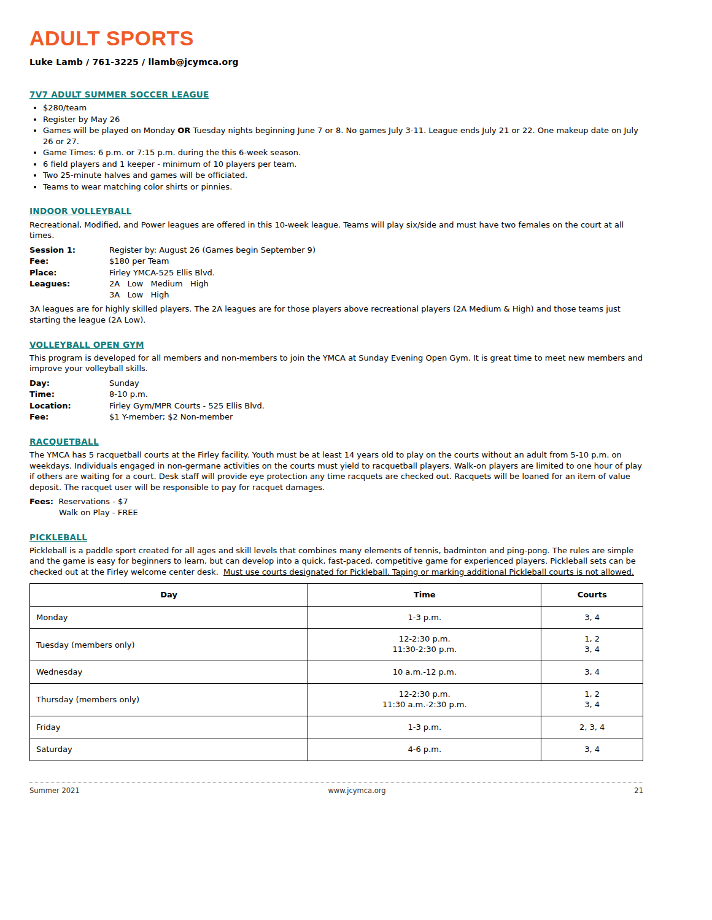Adult Sports
Luke Lamb / 761-3225 / llamb@jcymca.org
7v7 Adult Summer Soccer League
$280/team
Register by May 26
Games will be played on Monday OR Tuesday nights beginning June 7 or 8. No games July 3-11. League ends July 21 or 22. One makeup date on July 26 or 27.
Game Times: 6 p.m. or 7:15 p.m. during the this 6-week season.
6 field players and 1 keeper - minimum of 10 players per team.
Two 25-minute halves and games will be officiated.
Teams to wear matching color shirts or pinnies.
Indoor Volleyball
Recreational, Modified, and Power leagues are offered in this 10-week league. Teams will play six/side and must have two females on the court at all times.
Session 1:
Register by: August 26 (Games begin September 9)
Fee:
$180 per Team
Place:
Firley YMCA-525 Ellis Blvd.
Leagues:
2A Low Medium High
3A Low High
3A leagues are for highly skilled players. The 2A leagues are for those players above recreational players (2A Medium & High) and those teams just starting the league (2A Low).
Volleyball Open Gym
This program is developed for all members and non-members to join the YMCA at Sunday Evening Open Gym. It is great time to meet new members and improve your volleyball skills.
Day:
Sunday
Time:
8-10 p.m.
Location:
Firley Gym/MPR Courts - 525 Ellis Blvd.
Fee:
$1 Y-member; $2 Non-member
Racquetball
The YMCA has 5 racquetball courts at the Firley facility. Youth must be at least 14 years old to play on the courts without an adult from 5-10 p.m. on weekdays. Individuals engaged in non-germane activities on the courts must yield to racquetball players. Walk-on players are limited to one hour of play if others are waiting for a court. Desk staff will provide eye protection any time racquets are checked out. Racquets will be loaned for an item of value deposit. The racquet user will be responsible to pay for racquet damages.
Fees: Reservations - $7 Walk on Play - FREE
Pickleball
Pickleball is a paddle sport created for all ages and skill levels that combines many elements of tennis, badminton and ping-pong. The rules are simple and the game is easy for beginners to learn, but can develop into a quick, fast-paced, competitive game for experienced players. Pickleball sets can be checked out at the Firley welcome center desk. Must use courts designated for Pickleball. Taping or marking additional Pickleball courts is not allowed.
| Day | Time | Courts |
| --- | --- | --- |
| Monday | 1-3 p.m. | 3, 4 |
| Tuesday (members only) | 12-2:30 p.m. 11:30-2:30 p.m. | 1, 2 3, 4 |
| Wednesday | 10 a.m.-12 p.m. | 3, 4 |
| Thursday (members only) | 12-2:30 p.m. 11:30 a.m.-2:30 p.m. | 1, 2 3, 4 |
| Friday | 1-3 p.m. | 2, 3, 4 |
| Saturday | 4-6 p.m. | 3, 4 |
Summer 2021 www.jcymca.org 21